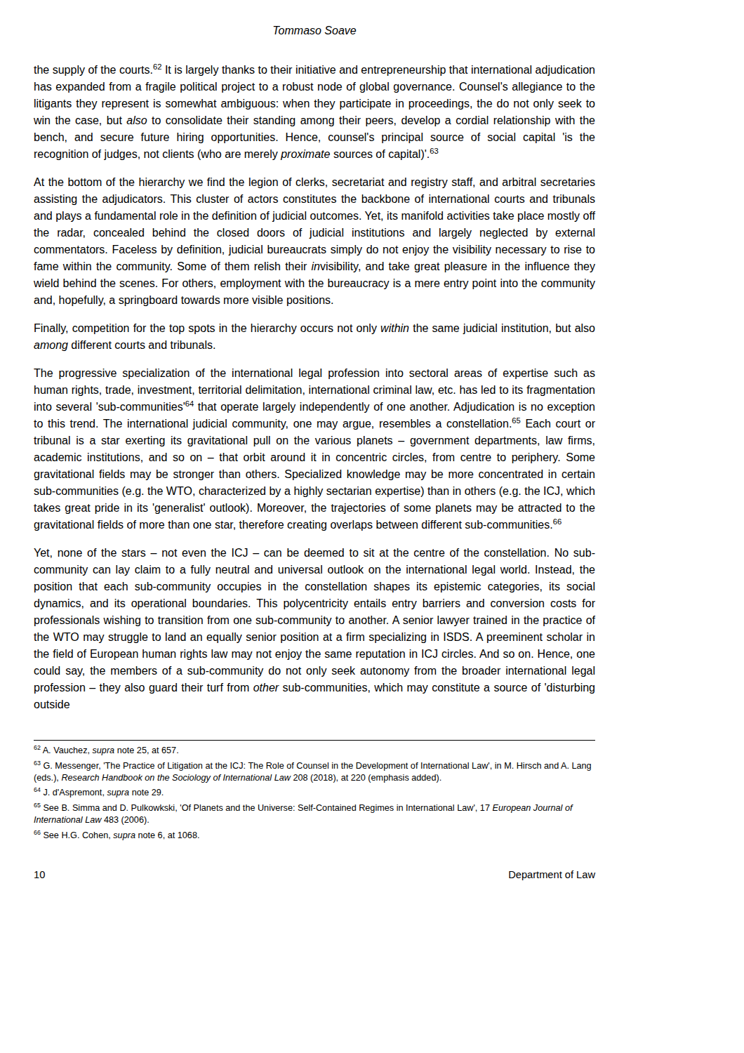Tommaso Soave
the supply of the courts.62 It is largely thanks to their initiative and entrepreneurship that international adjudication has expanded from a fragile political project to a robust node of global governance. Counsel's allegiance to the litigants they represent is somewhat ambiguous: when they participate in proceedings, the do not only seek to win the case, but also to consolidate their standing among their peers, develop a cordial relationship with the bench, and secure future hiring opportunities. Hence, counsel's principal source of social capital 'is the recognition of judges, not clients (who are merely proximate sources of capital)'.63
At the bottom of the hierarchy we find the legion of clerks, secretariat and registry staff, and arbitral secretaries assisting the adjudicators. This cluster of actors constitutes the backbone of international courts and tribunals and plays a fundamental role in the definition of judicial outcomes. Yet, its manifold activities take place mostly off the radar, concealed behind the closed doors of judicial institutions and largely neglected by external commentators. Faceless by definition, judicial bureaucrats simply do not enjoy the visibility necessary to rise to fame within the community. Some of them relish their invisibility, and take great pleasure in the influence they wield behind the scenes. For others, employment with the bureaucracy is a mere entry point into the community and, hopefully, a springboard towards more visible positions.
Finally, competition for the top spots in the hierarchy occurs not only within the same judicial institution, but also among different courts and tribunals.
The progressive specialization of the international legal profession into sectoral areas of expertise such as human rights, trade, investment, territorial delimitation, international criminal law, etc. has led to its fragmentation into several 'sub-communities'64 that operate largely independently of one another. Adjudication is no exception to this trend. The international judicial community, one may argue, resembles a constellation.65 Each court or tribunal is a star exerting its gravitational pull on the various planets – government departments, law firms, academic institutions, and so on – that orbit around it in concentric circles, from centre to periphery. Some gravitational fields may be stronger than others. Specialized knowledge may be more concentrated in certain sub-communities (e.g. the WTO, characterized by a highly sectarian expertise) than in others (e.g. the ICJ, which takes great pride in its 'generalist' outlook). Moreover, the trajectories of some planets may be attracted to the gravitational fields of more than one star, therefore creating overlaps between different sub-communities.66
Yet, none of the stars – not even the ICJ – can be deemed to sit at the centre of the constellation. No sub-community can lay claim to a fully neutral and universal outlook on the international legal world. Instead, the position that each sub-community occupies in the constellation shapes its epistemic categories, its social dynamics, and its operational boundaries. This polycentricity entails entry barriers and conversion costs for professionals wishing to transition from one sub-community to another. A senior lawyer trained in the practice of the WTO may struggle to land an equally senior position at a firm specializing in ISDS. A preeminent scholar in the field of European human rights law may not enjoy the same reputation in ICJ circles. And so on. Hence, one could say, the members of a sub-community do not only seek autonomy from the broader international legal profession – they also guard their turf from other sub-communities, which may constitute a source of 'disturbing outside
62 A. Vauchez, supra note 25, at 657.
63 G. Messenger, 'The Practice of Litigation at the ICJ: The Role of Counsel in the Development of International Law', in M. Hirsch and A. Lang (eds.), Research Handbook on the Sociology of International Law 208 (2018), at 220 (emphasis added).
64 J. d'Aspremont, supra note 29.
65 See B. Simma and D. Pulkowkski, 'Of Planets and the Universe: Self-Contained Regimes in International Law', 17 European Journal of International Law 483 (2006).
66 See H.G. Cohen, supra note 6, at 1068.
10 Department of Law